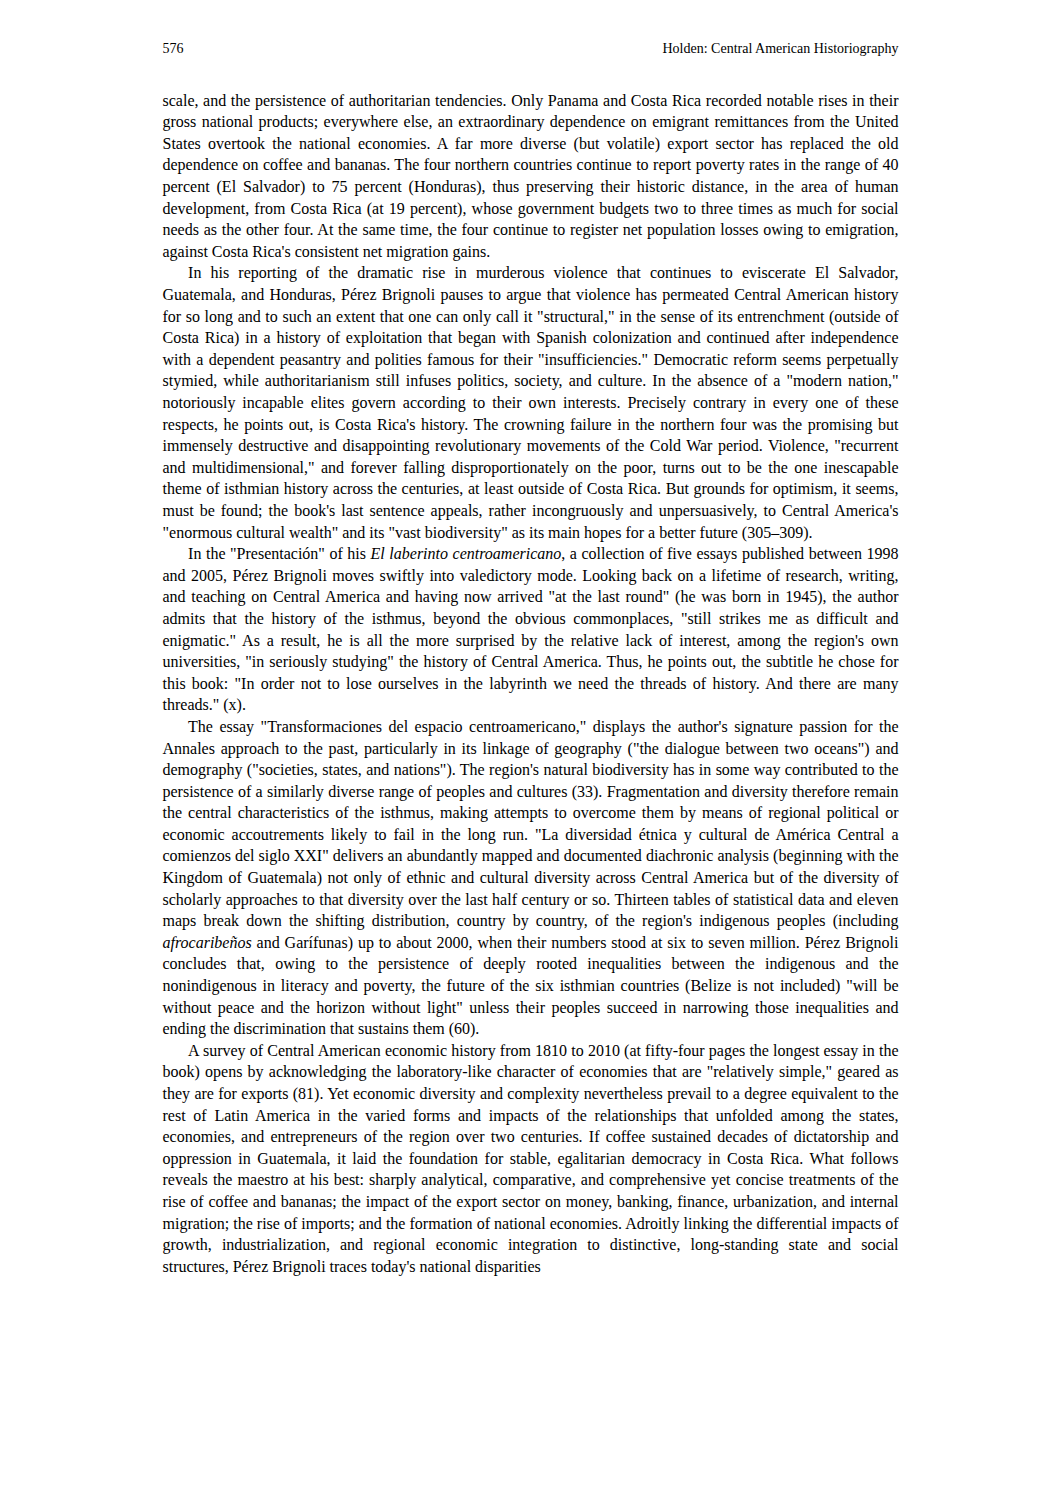576 Holden: Central American Historiography
scale, and the persistence of authoritarian tendencies. Only Panama and Costa Rica recorded notable rises in their gross national products; everywhere else, an extraordinary dependence on emigrant remittances from the United States overtook the national economies. A far more diverse (but volatile) export sector has replaced the old dependence on coffee and bananas. The four northern countries continue to report poverty rates in the range of 40 percent (El Salvador) to 75 percent (Honduras), thus preserving their historic distance, in the area of human development, from Costa Rica (at 19 percent), whose government budgets two to three times as much for social needs as the other four. At the same time, the four continue to register net population losses owing to emigration, against Costa Rica's consistent net migration gains.
In his reporting of the dramatic rise in murderous violence that continues to eviscerate El Salvador, Guatemala, and Honduras, Pérez Brignoli pauses to argue that violence has permeated Central American history for so long and to such an extent that one can only call it "structural," in the sense of its entrenchment (outside of Costa Rica) in a history of exploitation that began with Spanish colonization and continued after independence with a dependent peasantry and polities famous for their "insufficiencies." Democratic reform seems perpetually stymied, while authoritarianism still infuses politics, society, and culture. In the absence of a "modern nation," notoriously incapable elites govern according to their own interests. Precisely contrary in every one of these respects, he points out, is Costa Rica's history. The crowning failure in the northern four was the promising but immensely destructive and disappointing revolutionary movements of the Cold War period. Violence, "recurrent and multidimensional," and forever falling disproportionately on the poor, turns out to be the one inescapable theme of isthmian history across the centuries, at least outside of Costa Rica. But grounds for optimism, it seems, must be found; the book's last sentence appeals, rather incongruously and unpersuasively, to Central America's "enormous cultural wealth" and its "vast biodiversity" as its main hopes for a better future (305–309).
In the "Presentación" of his El laberinto centroamericano, a collection of five essays published between 1998 and 2005, Pérez Brignoli moves swiftly into valedictory mode. Looking back on a lifetime of research, writing, and teaching on Central America and having now arrived "at the last round" (he was born in 1945), the author admits that the history of the isthmus, beyond the obvious commonplaces, "still strikes me as difficult and enigmatic." As a result, he is all the more surprised by the relative lack of interest, among the region's own universities, "in seriously studying" the history of Central America. Thus, he points out, the subtitle he chose for this book: "In order not to lose ourselves in the labyrinth we need the threads of history. And there are many threads." (x).
The essay "Transformaciones del espacio centroamericano," displays the author's signature passion for the Annales approach to the past, particularly in its linkage of geography ("the dialogue between two oceans") and demography ("societies, states, and nations"). The region's natural biodiversity has in some way contributed to the persistence of a similarly diverse range of peoples and cultures (33). Fragmentation and diversity therefore remain the central characteristics of the isthmus, making attempts to overcome them by means of regional political or economic accoutrements likely to fail in the long run. "La diversidad étnica y cultural de América Central a comienzos del siglo XXI" delivers an abundantly mapped and documented diachronic analysis (beginning with the Kingdom of Guatemala) not only of ethnic and cultural diversity across Central America but of the diversity of scholarly approaches to that diversity over the last half century or so. Thirteen tables of statistical data and eleven maps break down the shifting distribution, country by country, of the region's indigenous peoples (including afrocaribeños and Garífunas) up to about 2000, when their numbers stood at six to seven million. Pérez Brignoli concludes that, owing to the persistence of deeply rooted inequalities between the indigenous and the nonindigenous in literacy and poverty, the future of the six isthmian countries (Belize is not included) "will be without peace and the horizon without light" unless their peoples succeed in narrowing those inequalities and ending the discrimination that sustains them (60).
A survey of Central American economic history from 1810 to 2010 (at fifty-four pages the longest essay in the book) opens by acknowledging the laboratory-like character of economies that are "relatively simple," geared as they are for exports (81). Yet economic diversity and complexity nevertheless prevail to a degree equivalent to the rest of Latin America in the varied forms and impacts of the relationships that unfolded among the states, economies, and entrepreneurs of the region over two centuries. If coffee sustained decades of dictatorship and oppression in Guatemala, it laid the foundation for stable, egalitarian democracy in Costa Rica. What follows reveals the maestro at his best: sharply analytical, comparative, and comprehensive yet concise treatments of the rise of coffee and bananas; the impact of the export sector on money, banking, finance, urbanization, and internal migration; the rise of imports; and the formation of national economies. Adroitly linking the differential impacts of growth, industrialization, and regional economic integration to distinctive, long-standing state and social structures, Pérez Brignoli traces today's national disparities